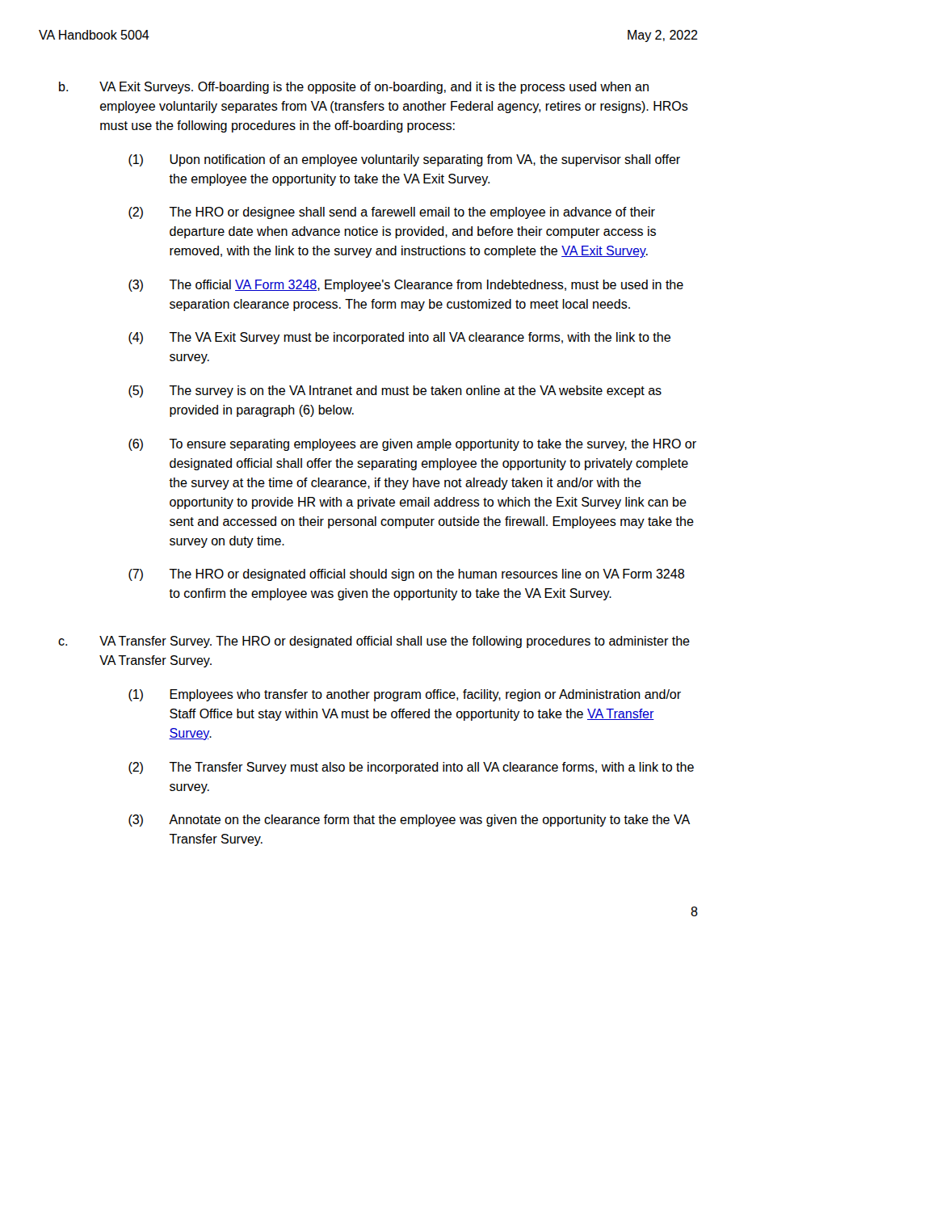VA Handbook 5004 May 2, 2022
b. VA Exit Surveys. Off-boarding is the opposite of on-boarding, and it is the process used when an employee voluntarily separates from VA (transfers to another Federal agency, retires or resigns). HROs must use the following procedures in the off-boarding process:
(1) Upon notification of an employee voluntarily separating from VA, the supervisor shall offer the employee the opportunity to take the VA Exit Survey.
(2) The HRO or designee shall send a farewell email to the employee in advance of their departure date when advance notice is provided, and before their computer access is removed, with the link to the survey and instructions to complete the VA Exit Survey.
(3) The official VA Form 3248, Employee's Clearance from Indebtedness, must be used in the separation clearance process. The form may be customized to meet local needs.
(4) The VA Exit Survey must be incorporated into all VA clearance forms, with the link to the survey.
(5) The survey is on the VA Intranet and must be taken online at the VA website except as provided in paragraph (6) below.
(6) To ensure separating employees are given ample opportunity to take the survey, the HRO or designated official shall offer the separating employee the opportunity to privately complete the survey at the time of clearance, if they have not already taken it and/or with the opportunity to provide HR with a private email address to which the Exit Survey link can be sent and accessed on their personal computer outside the firewall. Employees may take the survey on duty time.
(7) The HRO or designated official should sign on the human resources line on VA Form 3248 to confirm the employee was given the opportunity to take the VA Exit Survey.
c. VA Transfer Survey. The HRO or designated official shall use the following procedures to administer the VA Transfer Survey.
(1) Employees who transfer to another program office, facility, region or Administration and/or Staff Office but stay within VA must be offered the opportunity to take the VA Transfer Survey.
(2) The Transfer Survey must also be incorporated into all VA clearance forms, with a link to the survey.
(3) Annotate on the clearance form that the employee was given the opportunity to take the VA Transfer Survey.
8